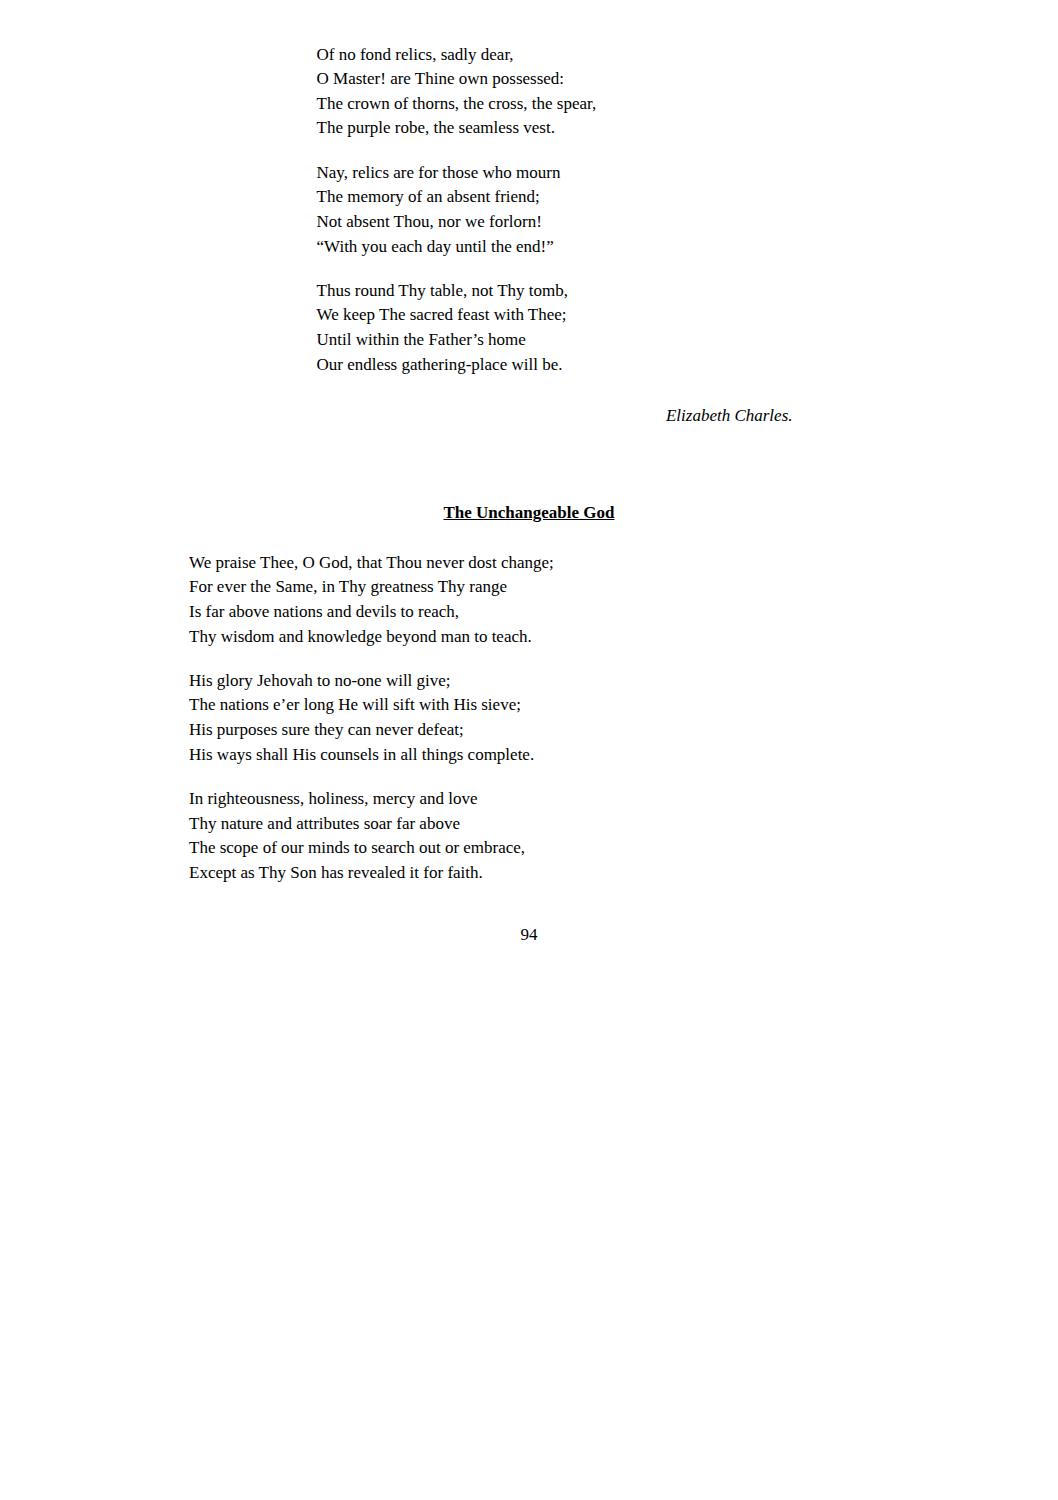Of no fond relics, sadly dear,
O Master! are Thine own possessed:
The crown of thorns, the cross, the spear,
The purple robe, the seamless vest.
Nay, relics are for those who mourn
The memory of an absent friend;
Not absent Thou, nor we forlorn!
“With you each day until the end!”
Thus round Thy table, not Thy tomb,
We keep The sacred feast with Thee;
Until within the Father’s home
Our endless gathering-place will be.
Elizabeth Charles.
The Unchangeable God
We praise Thee, O God, that Thou never dost change;
For ever the Same, in Thy greatness Thy range
Is far above nations and devils to reach,
Thy wisdom and knowledge beyond man to teach.
His glory Jehovah to no-one will give;
The nations e’er long He will sift with His sieve;
His purposes sure they can never defeat;
His ways shall His counsels in all things complete.
In righteousness, holiness, mercy and love
Thy nature and attributes soar far above
The scope of our minds to search out or embrace,
Except as Thy Son has revealed it for faith.
94